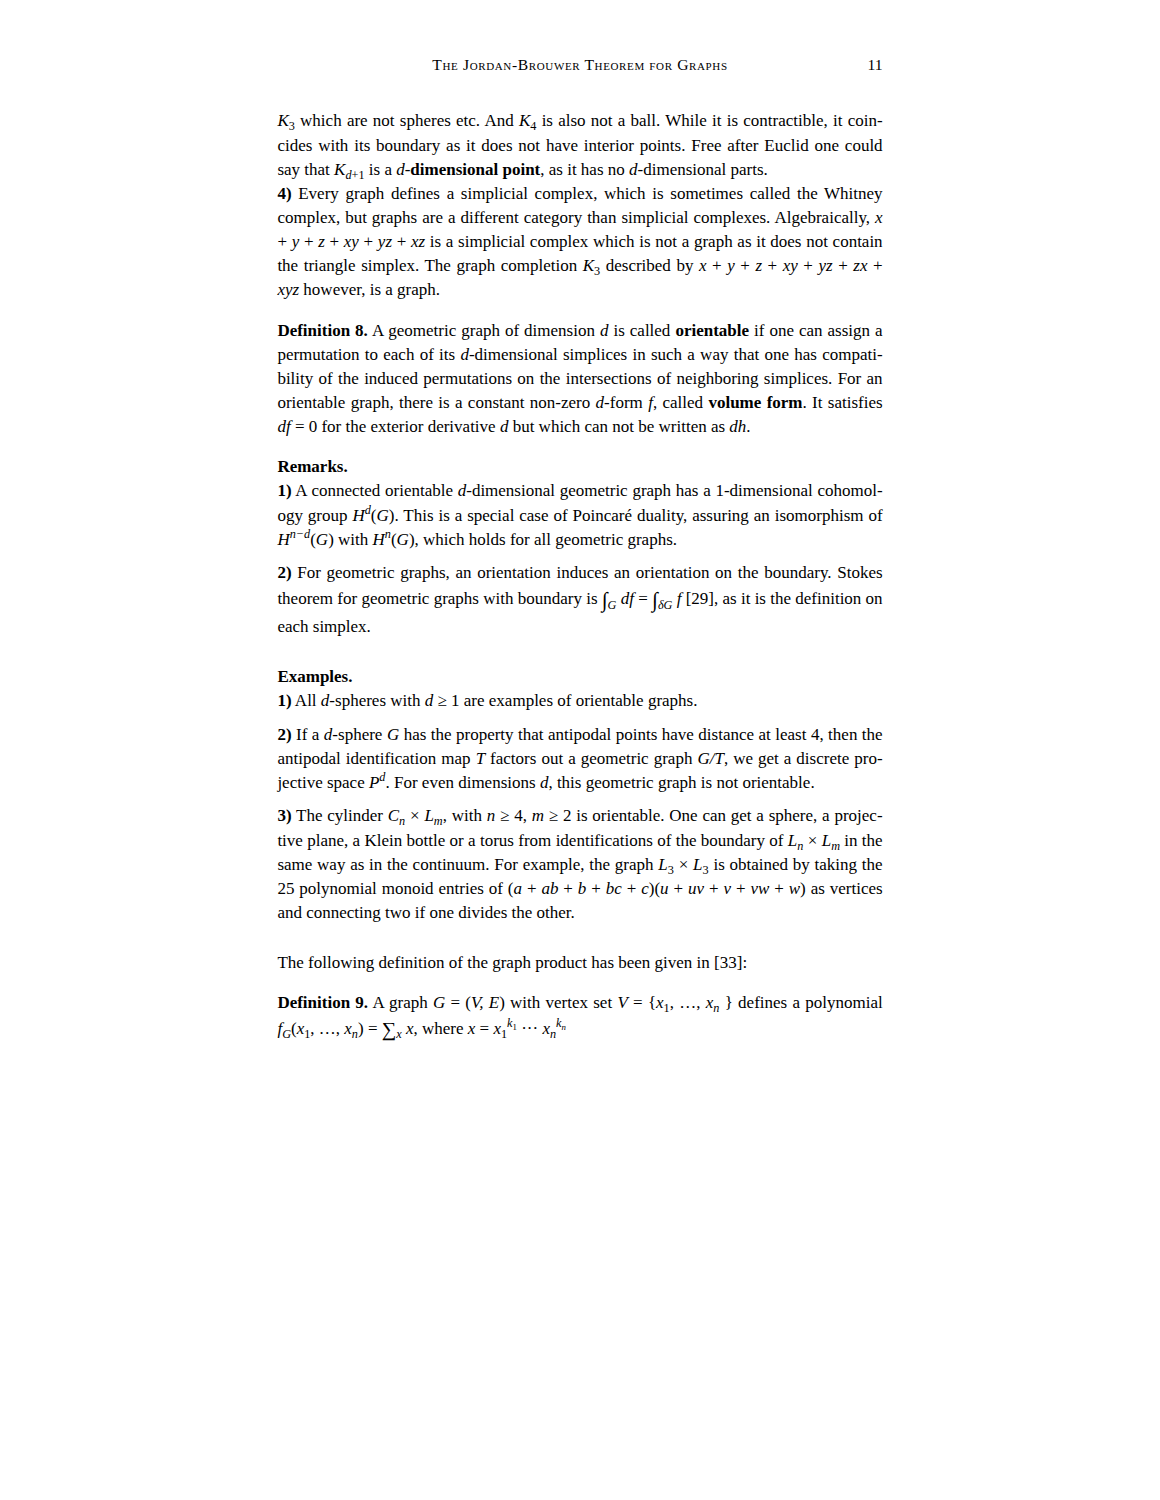The Jordan-Brouwer Theorem for Graphs 11
K3 which are not spheres etc. And K4 is also not a ball. While it is contractible, it coincides with its boundary as it does not have interior points. Free after Euclid one could say that Kd+1 is a d-dimensional point, as it has no d-dimensional parts.
4) Every graph defines a simplicial complex, which is sometimes called the Whitney complex, but graphs are a different category than simplicial complexes. Algebraically, x + y + z + xy + yz + xz is a simplicial complex which is not a graph as it does not contain the triangle simplex. The graph completion K3 described by x + y + z + xy + yz + zx + xyz however, is a graph.
Definition 8. A geometric graph of dimension d is called orientable if one can assign a permutation to each of its d-dimensional simplices in such a way that one has compatibility of the induced permutations on the intersections of neighboring simplices. For an orientable graph, there is a constant non-zero d-form f, called volume form. It satisfies df = 0 for the exterior derivative d but which can not be written as dh.
Remarks.
1) A connected orientable d-dimensional geometric graph has a 1-dimensional cohomology group Hd(G). This is a special case of Poincaré duality, assuring an isomorphism of Hn−d(G) with Hn(G), which holds for all geometric graphs.
2) For geometric graphs, an orientation induces an orientation on the boundary. Stokes theorem for geometric graphs with boundary is ∫G df = ∫δG f [29], as it is the definition on each simplex.
Examples.
1) All d-spheres with d ≥ 1 are examples of orientable graphs.
2) If a d-sphere G has the property that antipodal points have distance at least 4, then the antipodal identification map T factors out a geometric graph G/T, we get a discrete projective space Pd. For even dimensions d, this geometric graph is not orientable.
3) The cylinder Cn × Lm, with n ≥ 4, m ≥ 2 is orientable. One can get a sphere, a projective plane, a Klein bottle or a torus from identifications of the boundary of Ln × Lm in the same way as in the continuum. For example, the graph L3 × L3 is obtained by taking the 25 polynomial monoid entries of (a + ab + b + bc + c)(u + uv + v + vw + w) as vertices and connecting two if one divides the other.
The following definition of the graph product has been given in [33]:
Definition 9. A graph G = (V, E) with vertex set V = {x1, …, xn } defines a polynomial fG(x1, …, xn) = ∑x x, where x = x1k1 ··· xnkn